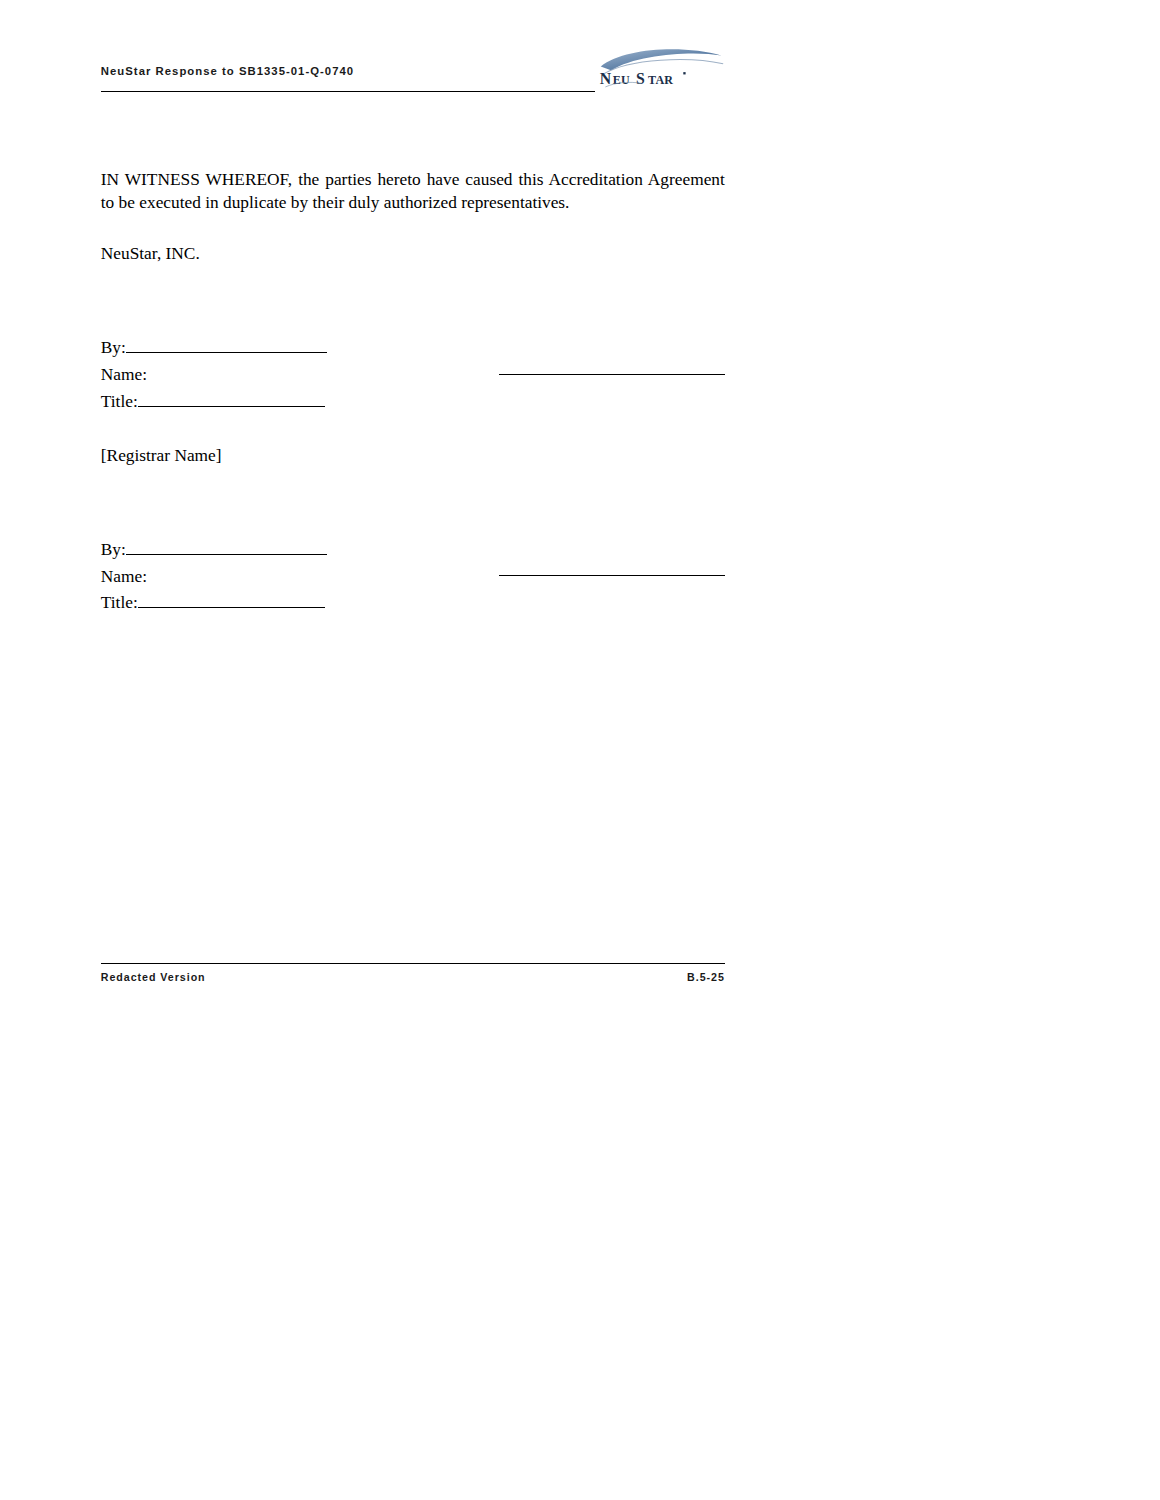NeuStar Response to SB1335-01-Q-0740
N EU S TAR
IN WITNESS WHEREOF, the parties hereto have caused this Accreditation Agreement to be executed in duplicate by their duly authorized representatives.
NeuStar, INC.
By:
Name:
Title:
[Registrar Name]
By:
Name:
Title:
Redacted Version B.5-25